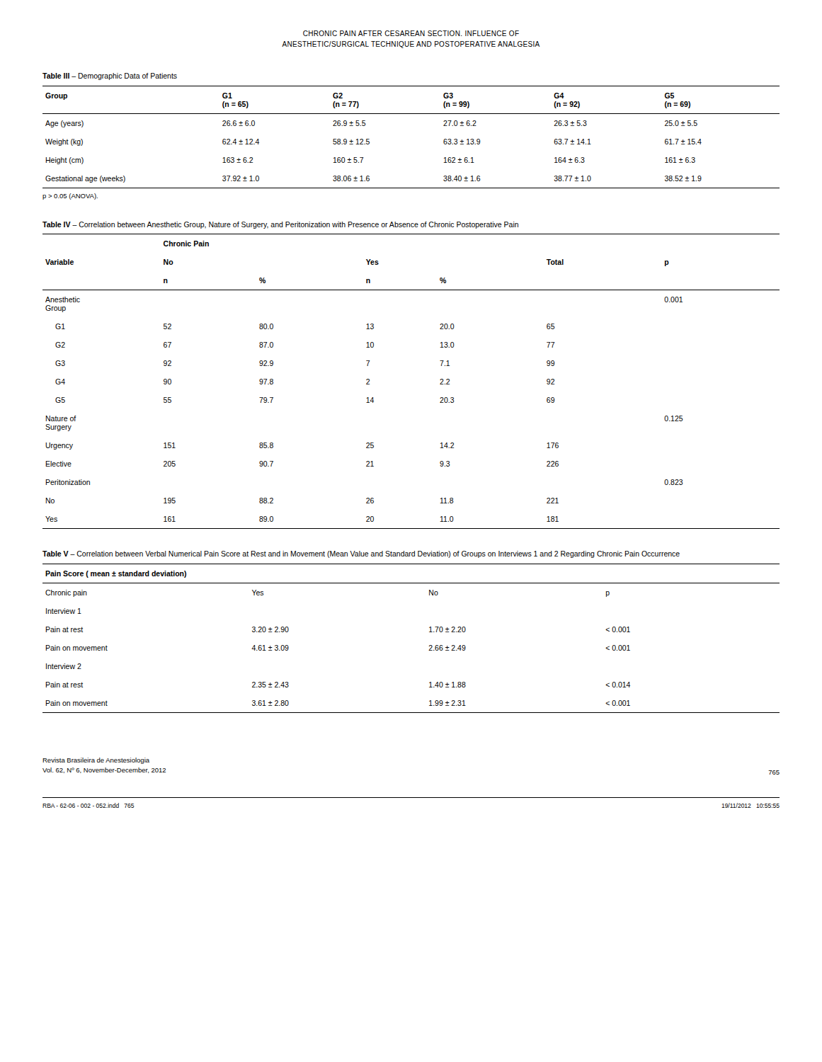CHRONIC PAIN AFTER CESAREAN SECTION. INFLUENCE OF
ANESTHETIC/SURGICAL TECHNIQUE AND POSTOPERATIVE ANALGESIA
Table III – Demographic Data of Patients
| Group | G1 (n = 65) | G2 (n = 77) | G3 (n = 99) | G4 (n = 92) | G5 (n = 69) |
| --- | --- | --- | --- | --- | --- |
| Age (years) | 26.6 ± 6.0 | 26.9 ± 5.5 | 27.0 ± 6.2 | 26.3 ± 5.3 | 25.0 ± 5.5 |
| Weight (kg) | 62.4 ± 12.4 | 58.9 ± 12.5 | 63.3 ± 13.9 | 63.7 ± 14.1 | 61.7 ± 15.4 |
| Height (cm) | 163 ± 6.2 | 160 ± 5.7 | 162 ± 6.1 | 164 ± 6.3 | 161 ± 6.3 |
| Gestational age (weeks) | 37.92 ± 1.0 | 38.06 ± 1.6 | 38.40 ± 1.6 | 38.77 ± 1.0 | 38.52 ± 1.9 |
p > 0.05 (ANOVA).
Table IV – Correlation between Anesthetic Group, Nature of Surgery, and Peritonization with Presence or Absence of Chronic Postoperative Pain
| | Chronic Pain | | |
| --- | --- | --- | --- |
| Variable | No | Yes | Total | p |
| | n | % | n | % | | |
| Anesthetic Group | | | | | | 0.001 |
| G1 | 52 | 80.0 | 13 | 20.0 | 65 | |
| G2 | 67 | 87.0 | 10 | 13.0 | 77 | |
| G3 | 92 | 92.9 | 7 | 7.1 | 99 | |
| G4 | 90 | 97.8 | 2 | 2.2 | 92 | |
| G5 | 55 | 79.7 | 14 | 20.3 | 69 | |
| Nature of Surgery | | | | | | 0.125 |
| Urgency | 151 | 85.8 | 25 | 14.2 | 176 | |
| Elective | 205 | 90.7 | 21 | 9.3 | 226 | |
| Peritonization | | | | | | 0.823 |
| No | 195 | 88.2 | 26 | 11.8 | 221 | |
| Yes | 161 | 89.0 | 20 | 11.0 | 181 | |
Table V – Correlation between Verbal Numerical Pain Score at Rest and in Movement (Mean Value and Standard Deviation) of Groups on Interviews 1 and 2 Regarding Chronic Pain Occurrence
| Pain Score ( mean ± standard deviation) |
| --- |
| Chronic pain | Yes | No | p |
| Interview 1 | | | |
| Pain at rest | 3.20 ± 2.90 | 1.70 ± 2.20 | < 0.001 |
| Pain on movement | 4.61 ± 3.09 | 2.66 ± 2.49 | < 0.001 |
| Interview 2 | | | |
| Pain at rest | 2.35 ± 2.43 | 1.40 ± 1.88 | < 0.014 |
| Pain on movement | 3.61 ± 2.80 | 1.99 ± 2.31 | < 0.001 |
Revista Brasileira de Anestesiologia
Vol. 62, Nº 6, November-December, 2012
765
RBA - 62-06 - 002 - 052.indd 765
19/11/2012 10:55:55